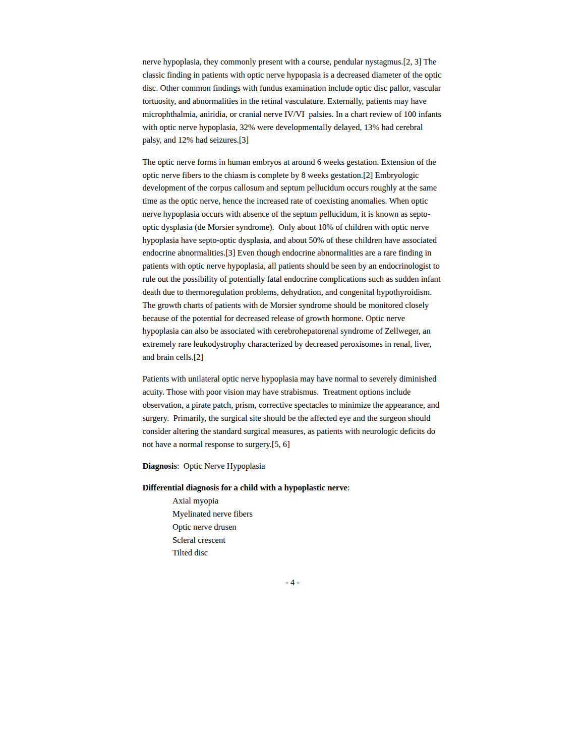nerve hypoplasia, they commonly present with a course, pendular nystagmus.[2, 3] The classic finding in patients with optic nerve hypopasia is a decreased diameter of the optic disc. Other common findings with fundus examination include optic disc pallor, vascular tortuosity, and abnormalities in the retinal vasculature. Externally, patients may have microphthalmia, aniridia, or cranial nerve IV/VI palsies. In a chart review of 100 infants with optic nerve hypoplasia, 32% were developmentally delayed, 13% had cerebral palsy, and 12% had seizures.[3]
The optic nerve forms in human embryos at around 6 weeks gestation. Extension of the optic nerve fibers to the chiasm is complete by 8 weeks gestation.[2] Embryologic development of the corpus callosum and septum pellucidum occurs roughly at the same time as the optic nerve, hence the increased rate of coexisting anomalies. When optic nerve hypoplasia occurs with absence of the septum pellucidum, it is known as septo-optic dysplasia (de Morsier syndrome). Only about 10% of children with optic nerve hypoplasia have septo-optic dysplasia, and about 50% of these children have associated endocrine abnormalities.[3] Even though endocrine abnormalities are a rare finding in patients with optic nerve hypoplasia, all patients should be seen by an endocrinologist to rule out the possibility of potentially fatal endocrine complications such as sudden infant death due to thermoregulation problems, dehydration, and congenital hypothyroidism. The growth charts of patients with de Morsier syndrome should be monitored closely because of the potential for decreased release of growth hormone. Optic nerve hypoplasia can also be associated with cerebrohepatorenal syndrome of Zellweger, an extremely rare leukodystrophy characterized by decreased peroxisomes in renal, liver, and brain cells.[2]
Patients with unilateral optic nerve hypoplasia may have normal to severely diminished acuity. Those with poor vision may have strabismus. Treatment options include observation, a pirate patch, prism, corrective spectacles to minimize the appearance, and surgery. Primarily, the surgical site should be the affected eye and the surgeon should consider altering the standard surgical measures, as patients with neurologic deficits do not have a normal response to surgery.[5, 6]
Diagnosis: Optic Nerve Hypoplasia
Differential diagnosis for a child with a hypoplastic nerve:
Axial myopia
Myelinated nerve fibers
Optic nerve drusen
Scleral crescent
Tilted disc
- 4 -